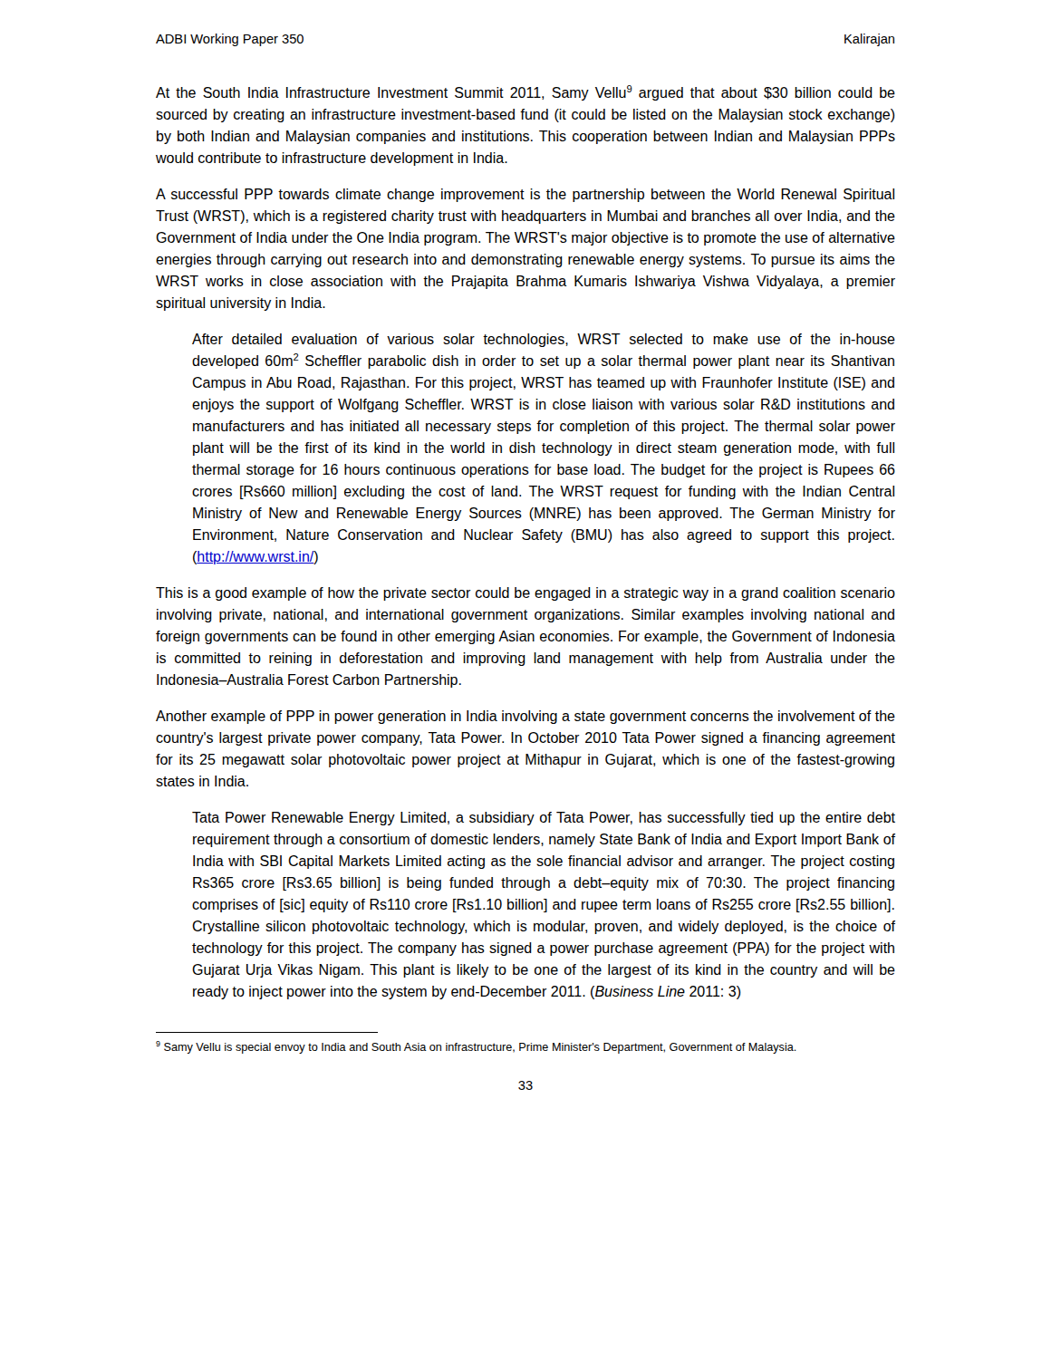ADBI Working Paper 350 Kalirajan
At the South India Infrastructure Investment Summit 2011, Samy Vellu9 argued that about $30 billion could be sourced by creating an infrastructure investment-based fund (it could be listed on the Malaysian stock exchange) by both Indian and Malaysian companies and institutions. This cooperation between Indian and Malaysian PPPs would contribute to infrastructure development in India.
A successful PPP towards climate change improvement is the partnership between the World Renewal Spiritual Trust (WRST), which is a registered charity trust with headquarters in Mumbai and branches all over India, and the Government of India under the One India program. The WRST's major objective is to promote the use of alternative energies through carrying out research into and demonstrating renewable energy systems. To pursue its aims the WRST works in close association with the Prajapita Brahma Kumaris Ishwariya Vishwa Vidyalaya, a premier spiritual university in India.
After detailed evaluation of various solar technologies, WRST selected to make use of the in-house developed 60m2 Scheffler parabolic dish in order to set up a solar thermal power plant near its Shantivan Campus in Abu Road, Rajasthan. For this project, WRST has teamed up with Fraunhofer Institute (ISE) and enjoys the support of Wolfgang Scheffler. WRST is in close liaison with various solar R&D institutions and manufacturers and has initiated all necessary steps for completion of this project. The thermal solar power plant will be the first of its kind in the world in dish technology in direct steam generation mode, with full thermal storage for 16 hours continuous operations for base load. The budget for the project is Rupees 66 crores [Rs660 million] excluding the cost of land. The WRST request for funding with the Indian Central Ministry of New and Renewable Energy Sources (MNRE) has been approved. The German Ministry for Environment, Nature Conservation and Nuclear Safety (BMU) has also agreed to support this project. (http://www.wrst.in/)
This is a good example of how the private sector could be engaged in a strategic way in a grand coalition scenario involving private, national, and international government organizations. Similar examples involving national and foreign governments can be found in other emerging Asian economies. For example, the Government of Indonesia is committed to reining in deforestation and improving land management with help from Australia under the Indonesia–Australia Forest Carbon Partnership.
Another example of PPP in power generation in India involving a state government concerns the involvement of the country's largest private power company, Tata Power. In October 2010 Tata Power signed a financing agreement for its 25 megawatt solar photovoltaic power project at Mithapur in Gujarat, which is one of the fastest-growing states in India.
Tata Power Renewable Energy Limited, a subsidiary of Tata Power, has successfully tied up the entire debt requirement through a consortium of domestic lenders, namely State Bank of India and Export Import Bank of India with SBI Capital Markets Limited acting as the sole financial advisor and arranger. The project costing Rs365 crore [Rs3.65 billion] is being funded through a debt–equity mix of 70:30. The project financing comprises of [sic] equity of Rs110 crore [Rs1.10 billion] and rupee term loans of Rs255 crore [Rs2.55 billion]. Crystalline silicon photovoltaic technology, which is modular, proven, and widely deployed, is the choice of technology for this project. The company has signed a power purchase agreement (PPA) for the project with Gujarat Urja Vikas Nigam. This plant is likely to be one of the largest of its kind in the country and will be ready to inject power into the system by end-December 2011. (Business Line 2011: 3)
9 Samy Vellu is special envoy to India and South Asia on infrastructure, Prime Minister's Department, Government of Malaysia.
33